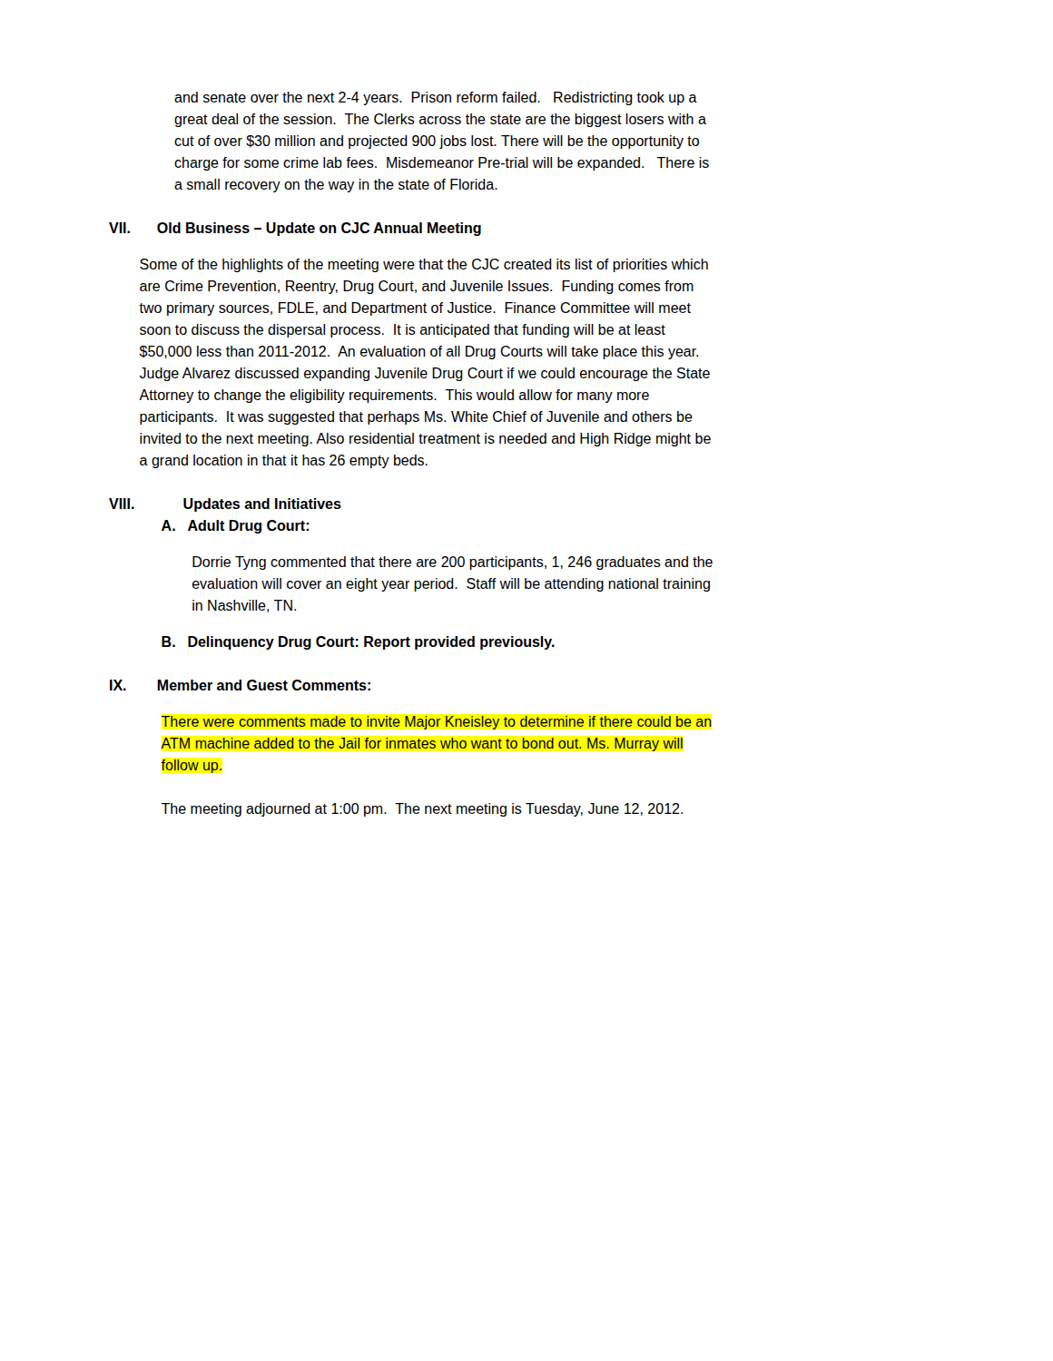and senate over the next 2-4 years. Prison reform failed. Redistricting took up a great deal of the session. The Clerks across the state are the biggest losers with a cut of over $30 million and projected 900 jobs lost. There will be the opportunity to charge for some crime lab fees. Misdemeanor Pre-trial will be expanded. There is a small recovery on the way in the state of Florida.
VII. Old Business – Update on CJC Annual Meeting
Some of the highlights of the meeting were that the CJC created its list of priorities which are Crime Prevention, Reentry, Drug Court, and Juvenile Issues. Funding comes from two primary sources, FDLE, and Department of Justice. Finance Committee will meet soon to discuss the dispersal process. It is anticipated that funding will be at least $50,000 less than 2011-2012. An evaluation of all Drug Courts will take place this year. Judge Alvarez discussed expanding Juvenile Drug Court if we could encourage the State Attorney to change the eligibility requirements. This would allow for many more participants. It was suggested that perhaps Ms. White Chief of Juvenile and others be invited to the next meeting. Also residential treatment is needed and High Ridge might be a grand location in that it has 26 empty beds.
VIII. Updates and Initiatives
A. Adult Drug Court:
Dorrie Tyng commented that there are 200 participants, 1, 246 graduates and the evaluation will cover an eight year period. Staff will be attending national training in Nashville, TN.
B. Delinquency Drug Court: Report provided previously.
IX. Member and Guest Comments:
There were comments made to invite Major Kneisley to determine if there could be an ATM machine added to the Jail for inmates who want to bond out. Ms. Murray will follow up.
The meeting adjourned at 1:00 pm. The next meeting is Tuesday, June 12, 2012.